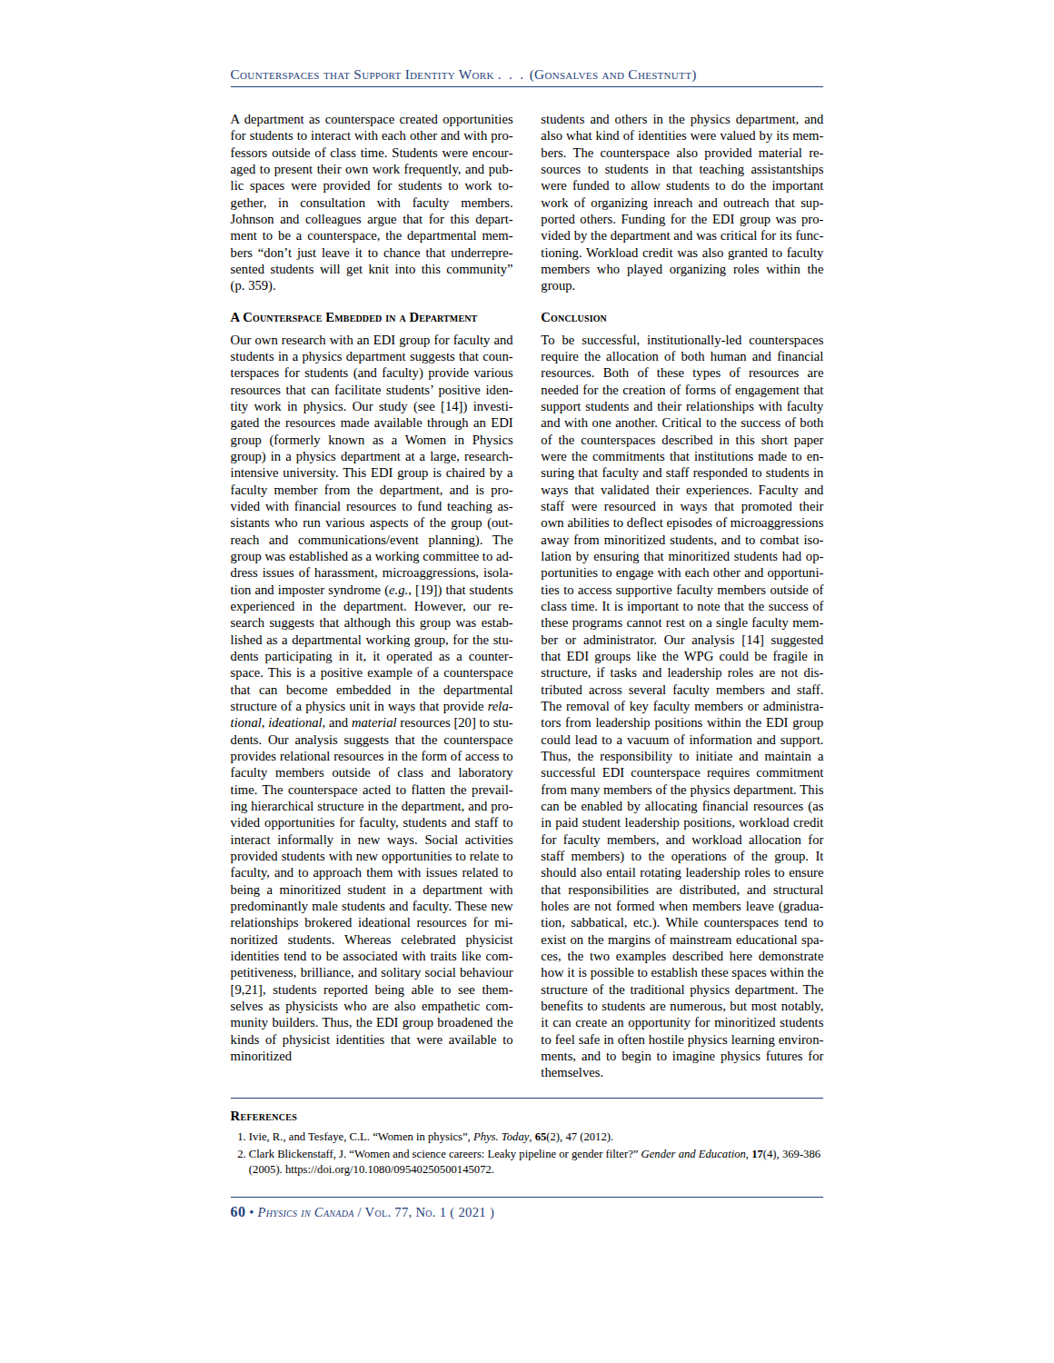Counterspaces that Support Identity Work . . . (Gonsalves and Chestnutt)
A department as counterspace created opportunities for students to interact with each other and with professors outside of class time. Students were encouraged to present their own work frequently, and public spaces were provided for students to work together, in consultation with faculty members. Johnson and colleagues argue that for this department to be a counterspace, the departmental members “don’t just leave it to chance that underrepresented students will get knit into this community” (p. 359).
A Counterspace Embedded in a Department
Our own research with an EDI group for faculty and students in a physics department suggests that counterspaces for students (and faculty) provide various resources that can facilitate students’ positive identity work in physics. Our study (see [14]) investigated the resources made available through an EDI group (formerly known as a Women in Physics group) in a physics department at a large, research-intensive university. This EDI group is chaired by a faculty member from the department, and is provided with financial resources to fund teaching assistants who run various aspects of the group (outreach and communications/event planning). The group was established as a working committee to address issues of harassment, microaggressions, isolation and imposter syndrome (e.g., [19]) that students experienced in the department. However, our research suggests that although this group was established as a departmental working group, for the students participating in it, it operated as a counterspace. This is a positive example of a counterspace that can become embedded in the departmental structure of a physics unit in ways that provide relational, ideational, and material resources [20] to students. Our analysis suggests that the counterspace provides relational resources in the form of access to faculty members outside of class and laboratory time. The counterspace acted to flatten the prevailing hierarchical structure in the department, and provided opportunities for faculty, students and staff to interact informally in new ways. Social activities provided students with new opportunities to relate to faculty, and to approach them with issues related to being a minoritized student in a department with predominantly male students and faculty. These new relationships brokered ideational resources for minoritized students. Whereas celebrated physicist identities tend to be associated with traits like competitiveness, brilliance, and solitary social behaviour [9,21], students reported being able to see themselves as physicists who are also empathetic community builders. Thus, the EDI group broadened the kinds of physicist identities that were available to minoritized
students and others in the physics department, and also what kind of identities were valued by its members. The counterspace also provided material resources to students in that teaching assistantships were funded to allow students to do the important work of organizing inreach and outreach that supported others. Funding for the EDI group was provided by the department and was critical for its functioning. Workload credit was also granted to faculty members who played organizing roles within the group.
Conclusion
To be successful, institutionally-led counterspaces require the allocation of both human and financial resources. Both of these types of resources are needed for the creation of forms of engagement that support students and their relationships with faculty and with one another. Critical to the success of both of the counterspaces described in this short paper were the commitments that institutions made to ensuring that faculty and staff responded to students in ways that validated their experiences. Faculty and staff were resourced in ways that promoted their own abilities to deflect episodes of microaggressions away from minoritized students, and to combat isolation by ensuring that minoritized students had opportunities to engage with each other and opportunities to access supportive faculty members outside of class time. It is important to note that the success of these programs cannot rest on a single faculty member or administrator. Our analysis [14] suggested that EDI groups like the WPG could be fragile in structure, if tasks and leadership roles are not distributed across several faculty members and staff. The removal of key faculty members or administrators from leadership positions within the EDI group could lead to a vacuum of information and support. Thus, the responsibility to initiate and maintain a successful EDI counterspace requires commitment from many members of the physics department. This can be enabled by allocating financial resources (as in paid student leadership positions, workload credit for faculty members, and workload allocation for staff members) to the operations of the group. It should also entail rotating leadership roles to ensure that responsibilities are distributed, and structural holes are not formed when members leave (graduation, sabbatical, etc.). While counterspaces tend to exist on the margins of mainstream educational spaces, the two examples described here demonstrate how it is possible to establish these spaces within the structure of the traditional physics department. The benefits to students are numerous, but most notably, it can create an opportunity for minoritized students to feel safe in often hostile physics learning environments, and to begin to imagine physics futures for themselves.
References
Ivie, R., and Tesfaye, C.L. “Women in physics”, Phys. Today, 65(2), 47 (2012).
Clark Blickenstaff, J. “Women and science careers: Leaky pipeline or gender filter?” Gender and Education, 17(4), 369-386 (2005). https://doi.org/10.1080/09540250500145072.
60 • Physics in Canada / Vol. 77, No. 1 ( 2021 )